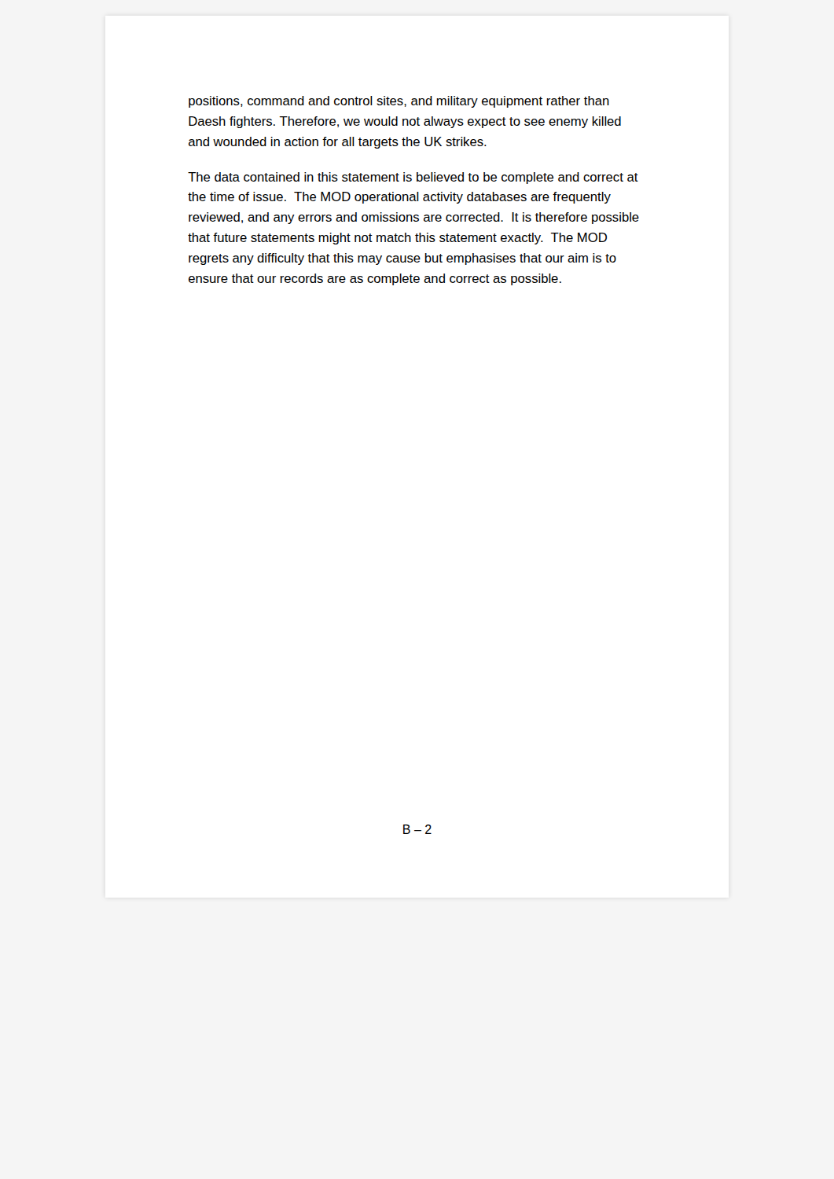positions, command and control sites, and military equipment rather than Daesh fighters. Therefore, we would not always expect to see enemy killed and wounded in action for all targets the UK strikes.
The data contained in this statement is believed to be complete and correct at the time of issue. The MOD operational activity databases are frequently reviewed, and any errors and omissions are corrected. It is therefore possible that future statements might not match this statement exactly. The MOD regrets any difficulty that this may cause but emphasises that our aim is to ensure that our records are as complete and correct as possible.
B – 2